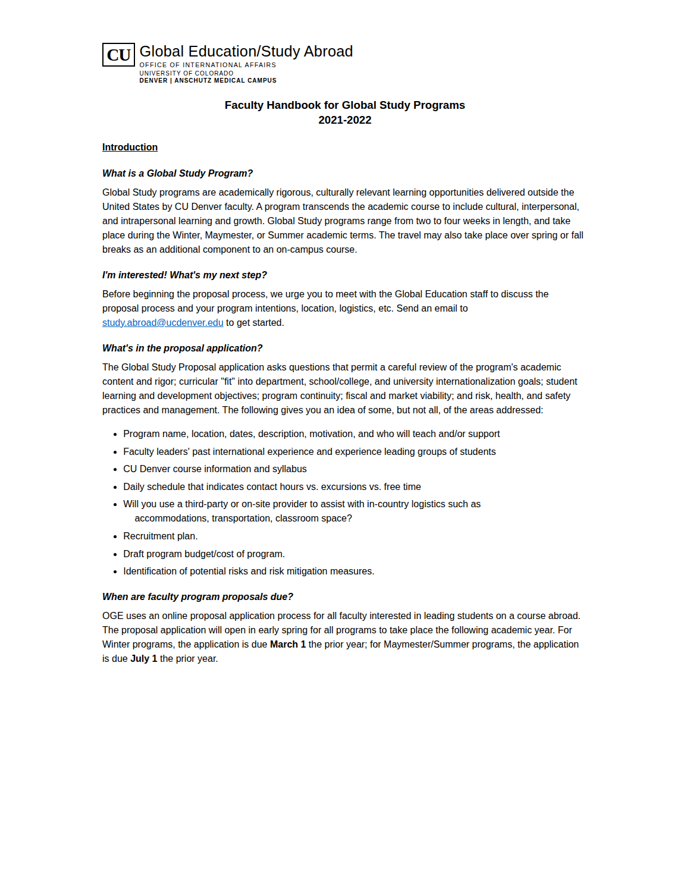CU
Global Education/Study Abroad
OFFICE OF INTERNATIONAL AFFAIRS
UNIVERSITY OF COLORADO
DENVER | ANSCHUTZ MEDICAL CAMPUS
Faculty Handbook for Global Study Programs
2021-2022
Introduction
What is a Global Study Program?
Global Study programs are academically rigorous, culturally relevant learning opportunities delivered outside the United States by CU Denver faculty. A program transcends the academic course to include cultural, interpersonal, and intrapersonal learning and growth. Global Study programs range from two to four weeks in length, and take place during the Winter, Maymester, or Summer academic terms. The travel may also take place over spring or fall breaks as an additional component to an on-campus course.
I'm interested! What's my next step?
Before beginning the proposal process, we urge you to meet with the Global Education staff to discuss the proposal process and your program intentions, location, logistics, etc. Send an email to study.abroad@ucdenver.edu to get started.
What's in the proposal application?
The Global Study Proposal application asks questions that permit a careful review of the program's academic content and rigor; curricular "fit" into department, school/college, and university internationalization goals; student learning and development objectives; program continuity; fiscal and market viability; and risk, health, and safety practices and management. The following gives you an idea of some, but not all, of the areas addressed:
Program name, location, dates, description, motivation, and who will teach and/or support
Faculty leaders' past international experience and experience leading groups of students
CU Denver course information and syllabus
Daily schedule that indicates contact hours vs. excursions vs. free time
Will you use a third-party or on-site provider to assist with in-country logistics such as accommodations, transportation, classroom space?
Recruitment plan.
Draft program budget/cost of program.
Identification of potential risks and risk mitigation measures.
When are faculty program proposals due?
OGE uses an online proposal application process for all faculty interested in leading students on a course abroad. The proposal application will open in early spring for all programs to take place the following academic year. For Winter programs, the application is due March 1 the prior year; for Maymester/Summer programs, the application is due July 1 the prior year.